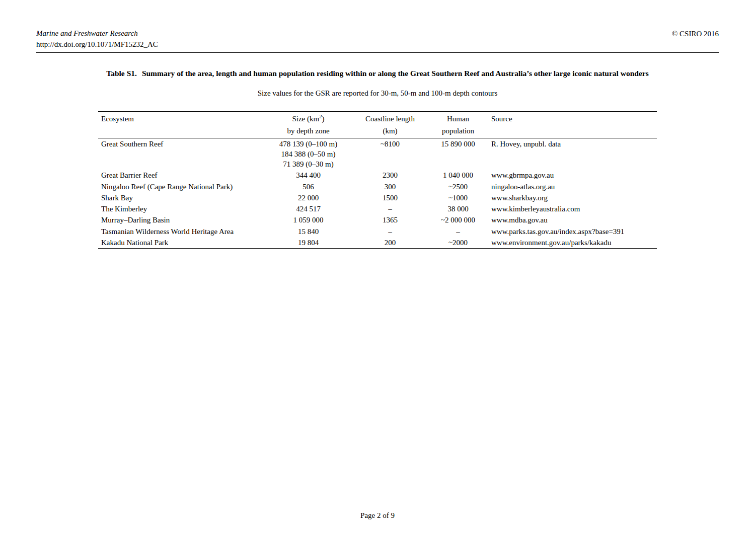Marine and Freshwater Research
http://dx.doi.org/10.1071/MF15232_AC
© CSIRO 2016
Table S1. Summary of the area, length and human population residing within or along the Great Southern Reef and Australia’s other large iconic natural wonders
Size values for the GSR are reported for 30-m, 50-m and 100-m depth contours
| Ecosystem | Size (km 2 ) | Coastline length | Human | Source |
| --- | --- | --- | --- | --- |
| | by depth zone | (km) | population | |
| Great Southern Reef | 478 139 (0–100 m) 184 388 (0–50 m) 71 389 (0–30 m) | ~8100 | 15 890 000 | R. Hovey, unpubl. data |
| Great Barrier Reef | 344 400 | 2300 | 1 040 000 | www.gbrmpa.gov.au |
| Ningaloo Reef (Cape Range National Park) | 506 | 300 | ~2500 | ningaloo-atlas.org.au |
| Shark Bay | 22 000 | 1500 | ~1000 | www.sharkbay.org |
| The Kimberley | 424 517 | – | 38 000 | www.kimberleyaustralia.com |
| Murray–Darling Basin | 1 059 000 | 1365 | ~2 000 000 | www.mdba.gov.au |
| Tasmanian Wilderness World Heritage Area | 15 840 | – | – | www.parks.tas.gov.au/index.aspx?base=391 |
| Kakadu National Park | 19 804 | 200 | ~2000 | www.environment.gov.au/parks/kakadu |
Page 2 of 9